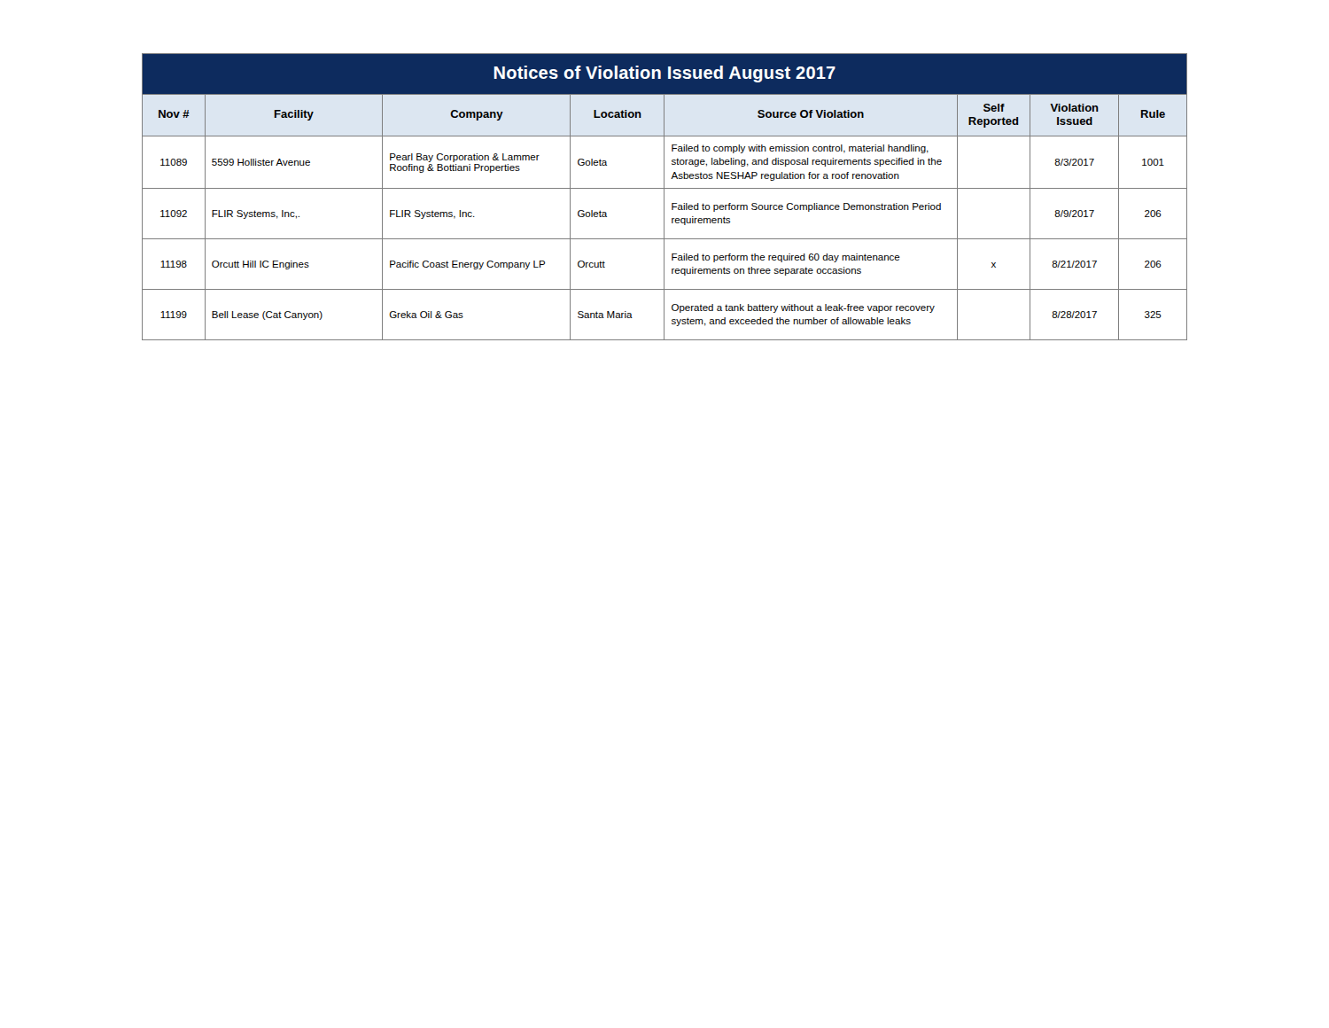Notices of Violation Issued August 2017
| Nov # | Facility | Company | Location | Source Of Violation | Self Reported | Violation Issued | Rule |
| --- | --- | --- | --- | --- | --- | --- | --- |
| 11089 | 5599 Hollister Avenue | Pearl Bay Corporation & Lammer Roofing & Bottiani Properties | Goleta | Failed to comply with emission control, material handling, storage, labeling, and disposal requirements specified in the Asbestos NESHAP regulation for a roof renovation | | 8/3/2017 | 1001 |
| 11092 | FLIR Systems, Inc,. | FLIR Systems, Inc. | Goleta | Failed to perform Source Compliance Demonstration Period requirements | | 8/9/2017 | 206 |
| 11198 | Orcutt Hill IC Engines | Pacific Coast Energy Company LP | Orcutt | Failed to perform the required 60 day maintenance requirements on three separate occasions | x | 8/21/2017 | 206 |
| 11199 | Bell Lease (Cat Canyon) | Greka Oil & Gas | Santa Maria | Operated a tank battery without a leak-free vapor recovery system, and exceeded the number of allowable leaks | | 8/28/2017 | 325 |